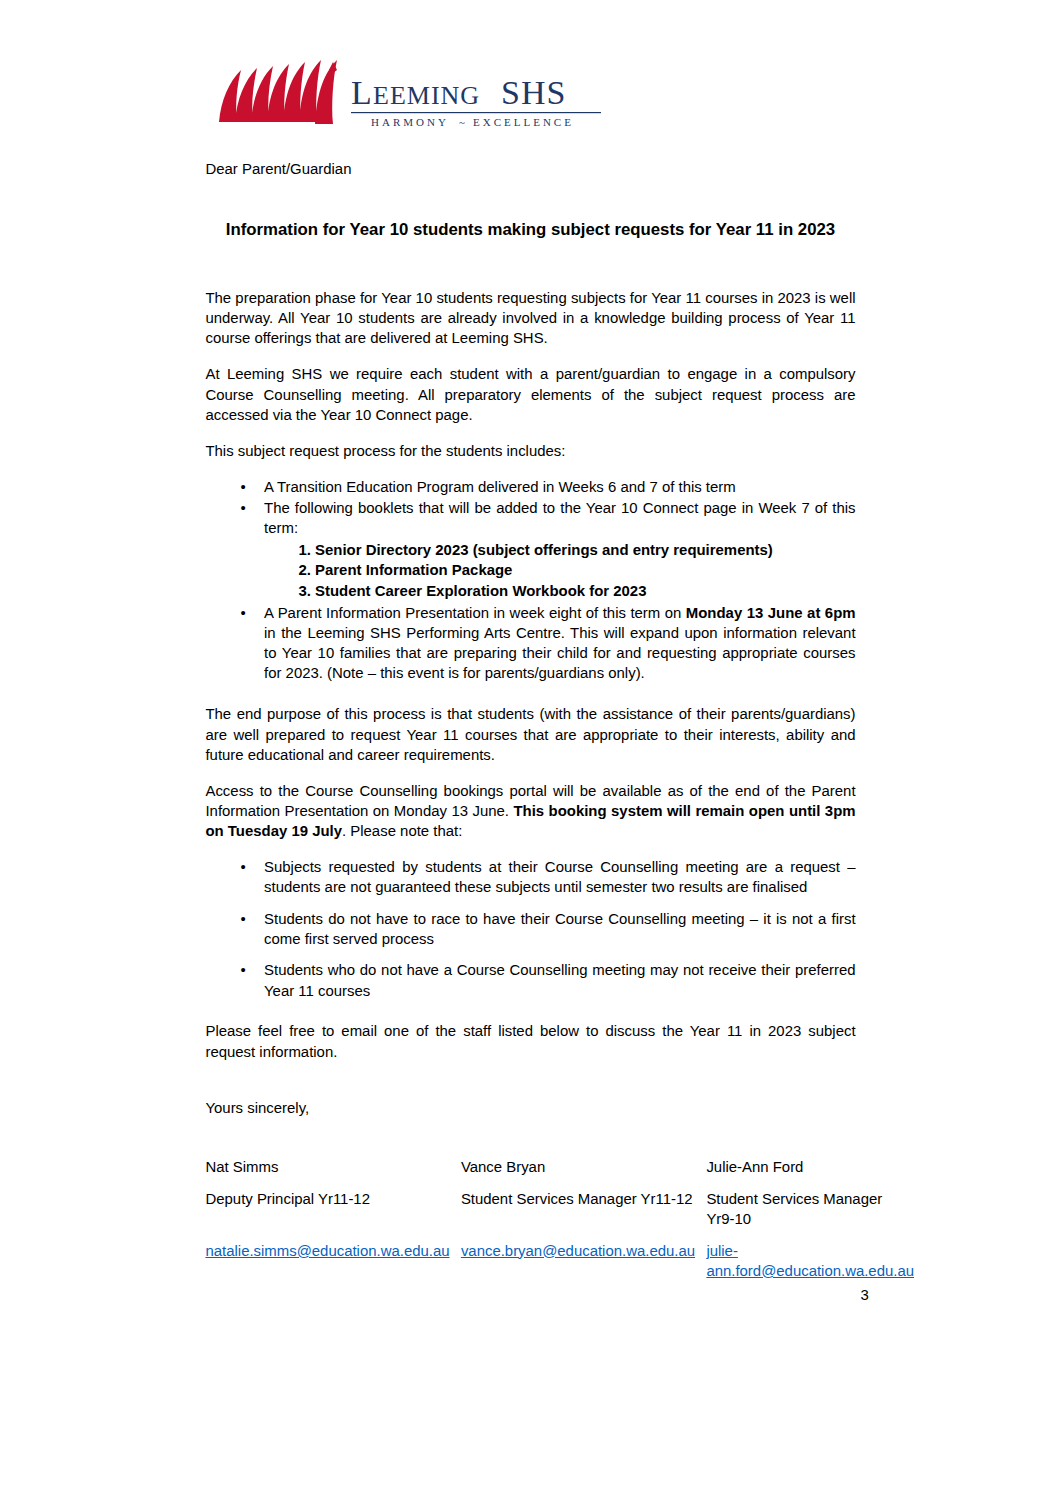L EEMING SHS HARMONY ~ EXCELLENCE
Dear Parent/Guardian
Information for Year 10 students making subject requests for Year 11 in 2023
The preparation phase for Year 10 students requesting subjects for Year 11 courses in 2023 is well underway. All Year 10 students are already involved in a knowledge building process of Year 11 course offerings that are delivered at Leeming SHS.
At Leeming SHS we require each student with a parent/guardian to engage in a compulsory Course Counselling meeting. All preparatory elements of the subject request process are accessed via the Year 10 Connect page.
This subject request process for the students includes:
A Transition Education Program delivered in Weeks 6 and 7 of this term
The following booklets that will be added to the Year 10 Connect page in Week 7 of this term:
Senior Directory 2023 (subject offerings and entry requirements)
Parent Information Package
Student Career Exploration Workbook for 2023
A Parent Information Presentation in week eight of this term on Monday 13 June at 6pm in the Leeming SHS Performing Arts Centre. This will expand upon information relevant to Year 10 families that are preparing their child for and requesting appropriate courses for 2023. (Note – this event is for parents/guardians only).
The end purpose of this process is that students (with the assistance of their parents/guardians) are well prepared to request Year 11 courses that are appropriate to their interests, ability and future educational and career requirements.
Access to the Course Counselling bookings portal will be available as of the end of the Parent Information Presentation on Monday 13 June. This booking system will remain open until 3pm on Tuesday 19 July. Please note that:
Subjects requested by students at their Course Counselling meeting are a request – students are not guaranteed these subjects until semester two results are finalised
Students do not have to race to have their Course Counselling meeting – it is not a first come first served process
Students who do not have a Course Counselling meeting may not receive their preferred Year 11 courses
Please feel free to email one of the staff listed below to discuss the Year 11 in 2023 subject request information.
Yours sincerely,
| Nat Simms | Vance Bryan | Julie-Ann Ford |
| Deputy Principal Yr11-12 | Student Services Manager Yr11-12 | Student Services Manager Yr9-10 |
| natalie.simms@education.wa.edu.au | vance.bryan@education.wa.edu.au | julie-ann.ford@education.wa.edu.au |
3